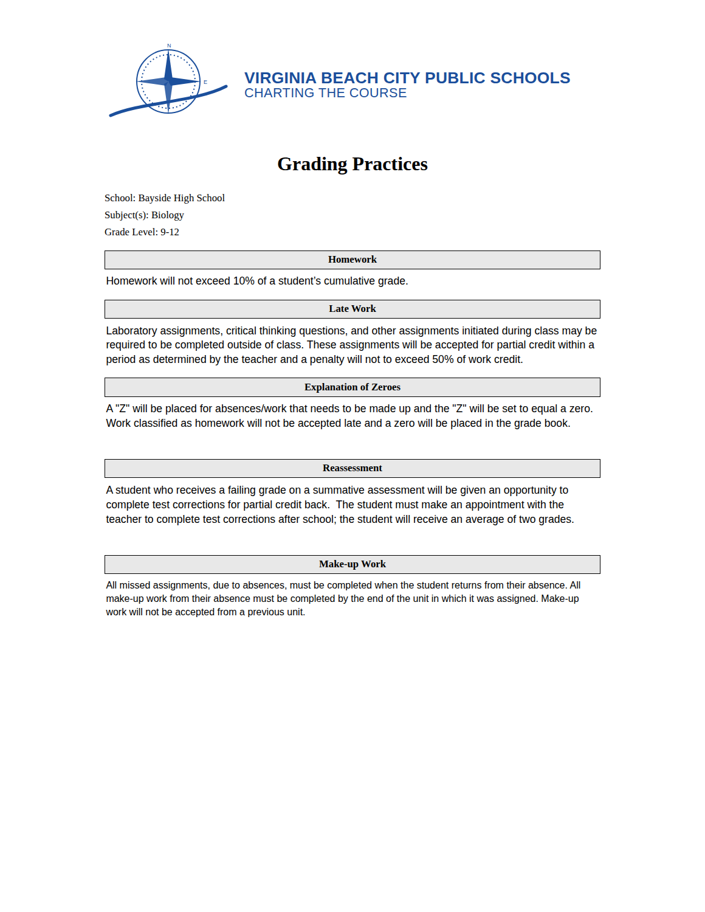N E
VIRGINIA BEACH CITY PUBLIC SCHOOLS CHARTING THE COURSE
Grading Practices
School: Bayside High School
Subject(s): Biology
Grade Level: 9-12
Homework
Homework will not exceed 10% of a student’s cumulative grade.
Late Work
Laboratory assignments, critical thinking questions, and other assignments initiated during class may be required to be completed outside of class. These assignments will be accepted for partial credit within a period as determined by the teacher and a penalty will not to exceed 50% of work credit.
Explanation of Zeroes
A "Z" will be placed for absences/work that needs to be made up and the "Z" will be set to equal a zero. Work classified as homework will not be accepted late and a zero will be placed in the grade book.
Reassessment
A student who receives a failing grade on a summative assessment will be given an opportunity to complete test corrections for partial credit back. The student must make an appointment with the teacher to complete test corrections after school; the student will receive an average of two grades.
Make-up Work
All missed assignments, due to absences, must be completed when the student returns from their absence. All make-up work from their absence must be completed by the end of the unit in which it was assigned. Make-up work will not be accepted from a previous unit.